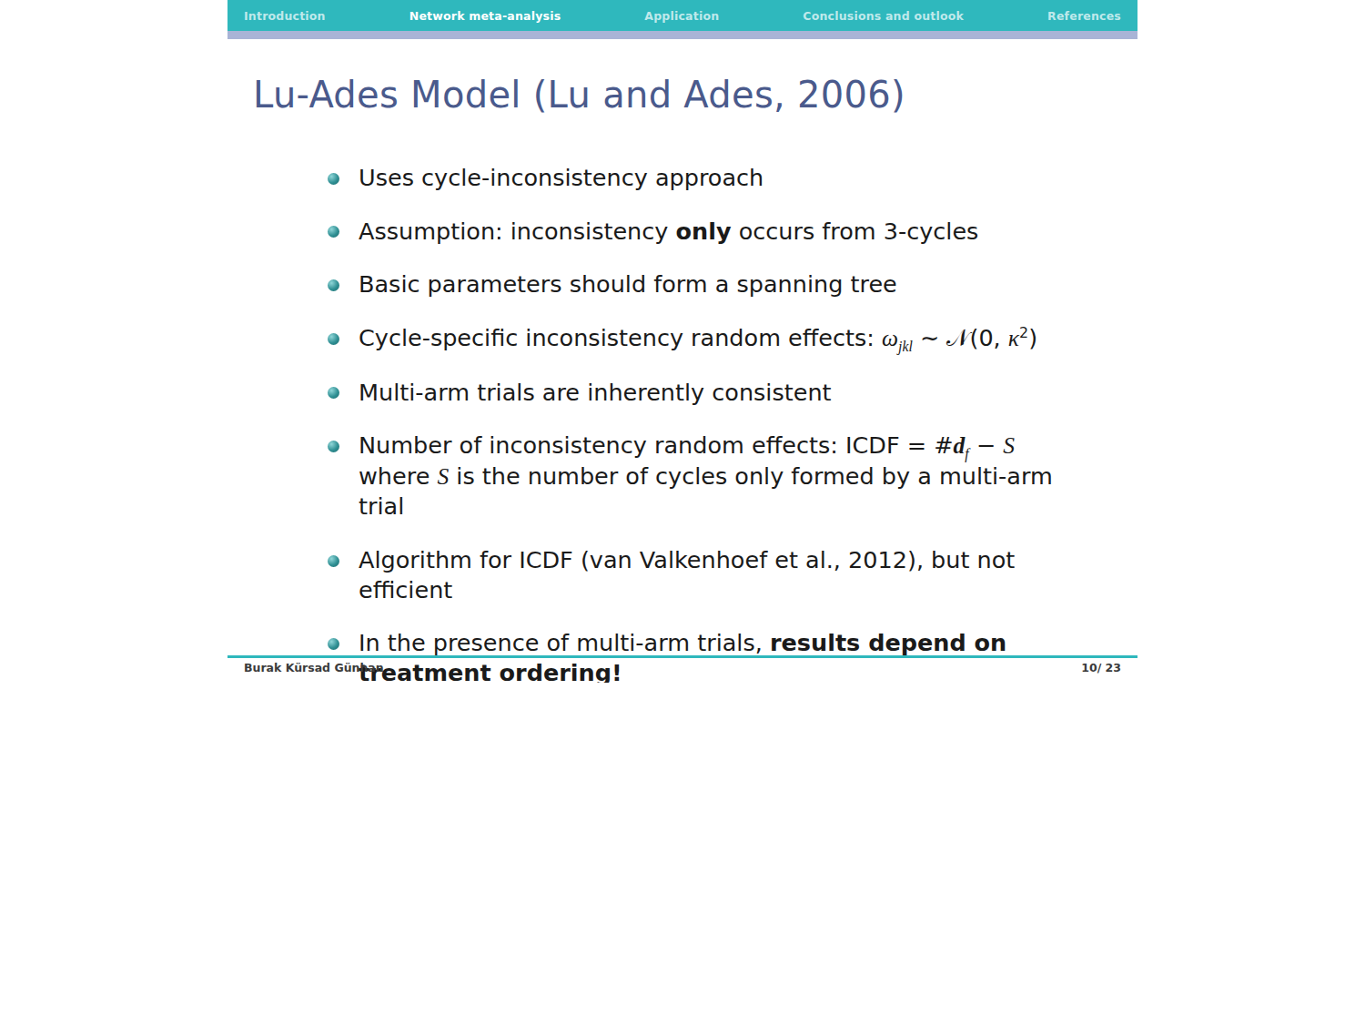Introduction Network meta-analysis Application Conclusions and outlook References
Lu-Ades Model (Lu and Ades, 2006)
Uses cycle-inconsistency approach
Assumption: inconsistency only occurs from 3-cycles
Basic parameters should form a spanning tree
Cycle-specific inconsistency random effects: ωjkl ∼ 𝒩(0, κ2)
Multi-arm trials are inherently consistent
Number of inconsistency random effects: ICDF = #df − S where S is the number of cycles only formed by a multi-arm trial
Algorithm for ICDF (van Valkenhoef et al., 2012), but not efficient
In the presence of multi-arm trials, results depend on treatment ordering!
Burak Kürsad Günhan 10/ 23